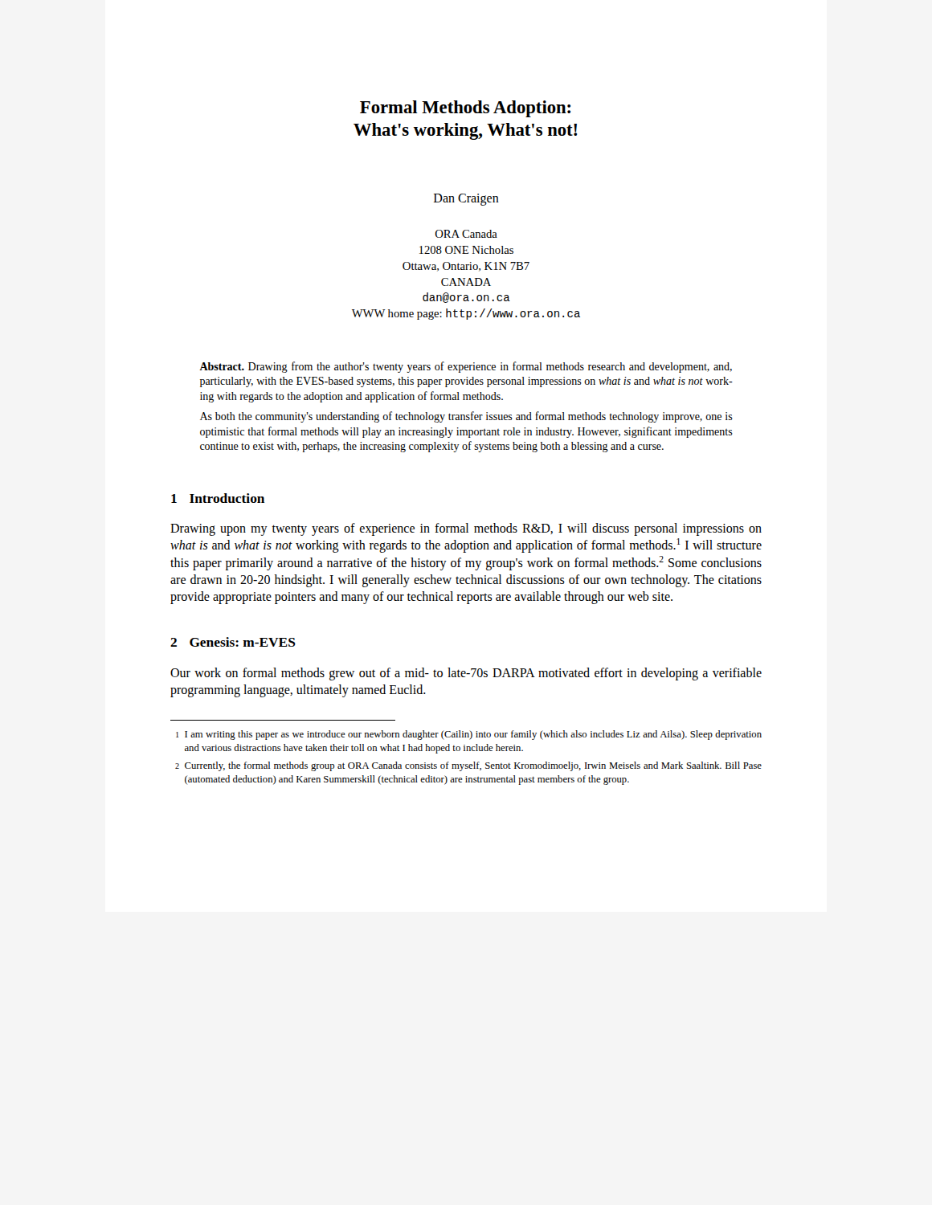Formal Methods Adoption:
What's working, What's not!
Dan Craigen
ORA Canada
1208 ONE Nicholas
Ottawa, Ontario, K1N 7B7
CANADA
dan@ora.on.ca
WWW home page: http://www.ora.on.ca
Abstract. Drawing from the author's twenty years of experience in formal methods research and development, and, particularly, with the EVES-based systems, this paper provides personal impressions on what is and what is not working with regards to the adoption and application of formal methods.
As both the community's understanding of technology transfer issues and formal methods technology improve, one is optimistic that formal methods will play an increasingly important role in industry. However, significant impediments continue to exist with, perhaps, the increasing complexity of systems being both a blessing and a curse.
1 Introduction
Drawing upon my twenty years of experience in formal methods R&D, I will discuss personal impressions on what is and what is not working with regards to the adoption and application of formal methods.1 I will structure this paper primarily around a narrative of the history of my group's work on formal methods.2 Some conclusions are drawn in 20-20 hindsight. I will generally eschew technical discussions of our own technology. The citations provide appropriate pointers and many of our technical reports are available through our web site.
2 Genesis: m-EVES
Our work on formal methods grew out of a mid- to late-70s DARPA motivated effort in developing a verifiable programming language, ultimately named Euclid.
1
I am writing this paper as we introduce our newborn daughter (Cailin) into our family (which also includes Liz and Ailsa). Sleep deprivation and various distractions have taken their toll on what I had hoped to include herein.
2
Currently, the formal methods group at ORA Canada consists of myself, Sentot Kromodimoeljo, Irwin Meisels and Mark Saaltink. Bill Pase (automated deduction) and Karen Summerskill (technical editor) are instrumental past members of the group.